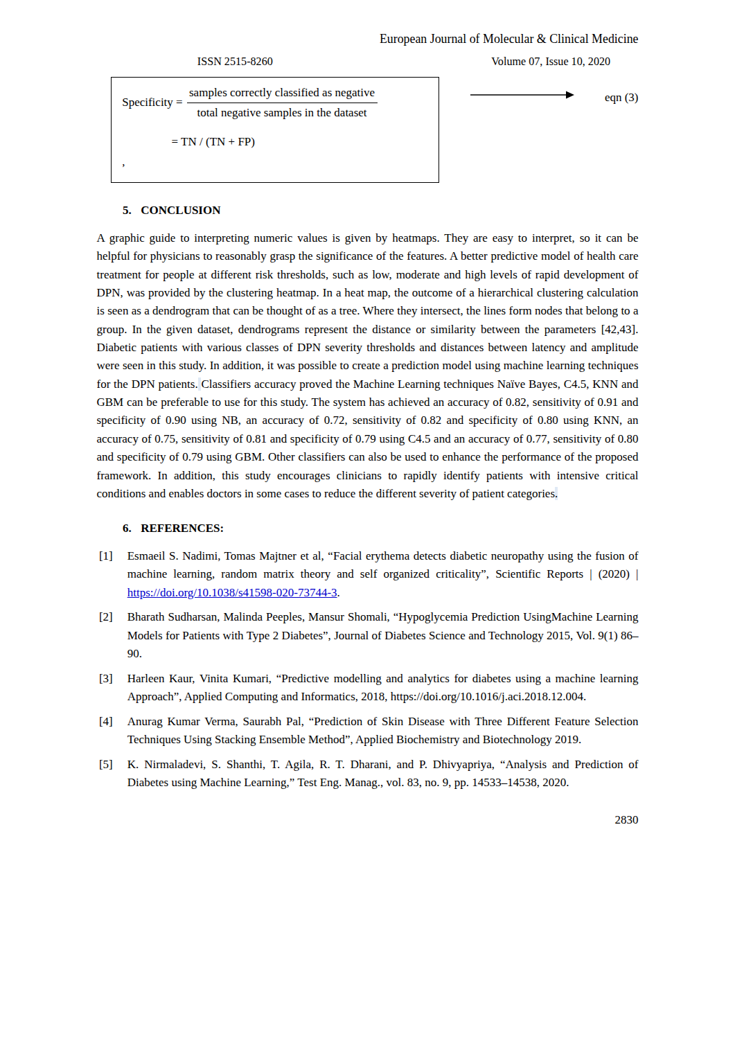European Journal of Molecular & Clinical Medicine
ISSN 2515-8260 Volume 07, Issue 10, 2020
Specificity = samples correctly classified as negative total negative samples in the dataset
= TN / (TN + FP)
,
eqn (3)
5. CONCLUSION
A graphic guide to interpreting numeric values is given by heatmaps. They are easy to interpret, so it can be helpful for physicians to reasonably grasp the significance of the features. A better predictive model of health care treatment for people at different risk thresholds, such as low, moderate and high levels of rapid development of DPN, was provided by the clustering heatmap. In a heat map, the outcome of a hierarchical clustering calculation is seen as a dendrogram that can be thought of as a tree. Where they intersect, the lines form nodes that belong to a group. In the given dataset, dendrograms represent the distance or similarity between the parameters [42,43]. Diabetic patients with various classes of DPN severity thresholds and distances between latency and amplitude were seen in this study. In addition, it was possible to create a prediction model using machine learning techniques for the DPN patients. Classifiers accuracy proved the Machine Learning techniques Naïve Bayes, C4.5, KNN and GBM can be preferable to use for this study. The system has achieved an accuracy of 0.82, sensitivity of 0.91 and specificity of 0.90 using NB, an accuracy of 0.72, sensitivity of 0.82 and specificity of 0.80 using KNN, an accuracy of 0.75, sensitivity of 0.81 and specificity of 0.79 using C4.5 and an accuracy of 0.77, sensitivity of 0.80 and specificity of 0.79 using GBM. Other classifiers can also be used to enhance the performance of the proposed framework. In addition, this study encourages clinicians to rapidly identify patients with intensive critical conditions and enables doctors in some cases to reduce the different severity of patient categories.
6. REFERENCES:
Esmaeil S. Nadimi, Tomas Majtner et al, “Facial erythema detects diabetic neuropathy using the fusion of machine learning, random matrix theory and self organized criticality”, Scientific Reports | (2020) | https://doi.org/10.1038/s41598-020-73744-3.
Bharath Sudharsan, Malinda Peeples, Mansur Shomali, “Hypoglycemia Prediction UsingMachine Learning Models for Patients with Type 2 Diabetes”, Journal of Diabetes Science and Technology 2015, Vol. 9(1) 86–90.
Harleen Kaur, Vinita Kumari, “Predictive modelling and analytics for diabetes using a machine learning Approach”, Applied Computing and Informatics, 2018, https://doi.org/10.1016/j.aci.2018.12.004.
Anurag Kumar Verma, Saurabh Pal, “Prediction of Skin Disease with Three Different Feature Selection Techniques Using Stacking Ensemble Method”, Applied Biochemistry and Biotechnology 2019.
K. Nirmaladevi, S. Shanthi, T. Agila, R. T. Dharani, and P. Dhivyapriya, “Analysis and Prediction of Diabetes using Machine Learning,” Test Eng. Manag., vol. 83, no. 9, pp. 14533–14538, 2020.
2830